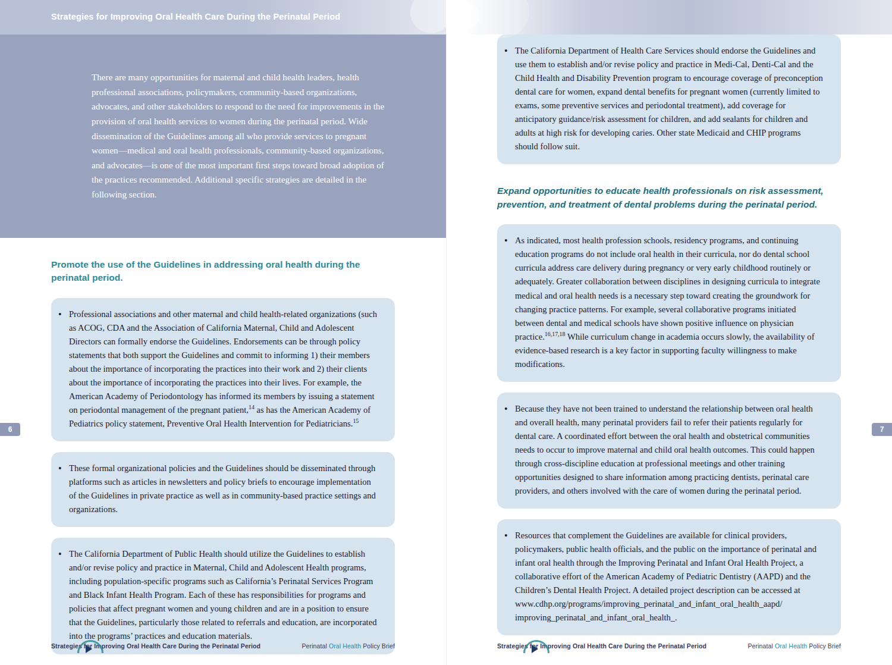Strategies for Improving Oral Health Care During the Perinatal Period
There are many opportunities for maternal and child health leaders, health professional associations, policymakers, community-based organizations, advocates, and other stakeholders to respond to the need for improvements in the provision of oral health services to women during the perinatal period. Wide dissemination of the Guidelines among all who provide services to pregnant women—medical and oral health professionals, community-based organizations, and advocates—is one of the most important first steps toward broad adoption of the practices recommended. Additional specific strategies are detailed in the following section.
Promote the use of the Guidelines in addressing oral health during the perinatal period.
Professional associations and other maternal and child health-related organizations (such as ACOG, CDA and the Association of California Maternal, Child and Adolescent Directors can formally endorse the Guidelines. Endorsements can be through policy statements that both support the Guidelines and commit to informing 1) their members about the importance of incorporating the practices into their work and 2) their clients about the importance of incorporating the practices into their lives. For example, the American Academy of Periodontology has informed its members by issuing a statement on periodontal management of the pregnant patient,14 as has the American Academy of Pediatrics policy statement, Preventive Oral Health Intervention for Pediatricians.15
These formal organizational policies and the Guidelines should be disseminated through platforms such as articles in newsletters and policy briefs to encourage implementation of the Guidelines in private practice as well as in community-based practice settings and organizations.
The California Department of Public Health should utilize the Guidelines to establish and/or revise policy and practice in Maternal, Child and Adolescent Health programs, including population-specific programs such as California’s Perinatal Services Program and Black Infant Health Program. Each of these has responsibilities for programs and policies that affect pregnant women and young children and are in a position to ensure that the Guidelines, particularly those related to referrals and education, are incorporated into the programs’ practices and education materials.
6
Strategies for Improving Oral Health Care During the Perinatal Period Perinatal Oral Health Policy Brief
The California Department of Health Care Services should endorse the Guidelines and use them to establish and/or revise policy and practice in Medi-Cal, Denti-Cal and the Child Health and Disability Prevention program to encourage coverage of preconception dental care for women, expand dental benefits for pregnant women (currently limited to exams, some preventive services and periodontal treatment), add coverage for anticipatory guidance/risk assessment for children, and add sealants for children and adults at high risk for developing caries. Other state Medicaid and CHIP programs should follow suit.
Expand opportunities to educate health professionals on risk assessment, prevention, and treatment of dental problems during the perinatal period.
As indicated, most health profession schools, residency programs, and continuing education programs do not include oral health in their curricula, nor do dental school curricula address care delivery during pregnancy or very early childhood routinely or adequately. Greater collaboration between disciplines in designing curricula to integrate medical and oral health needs is a necessary step toward creating the groundwork for changing practice patterns. For example, several collaborative programs initiated between dental and medical schools have shown positive influence on physician practice.16,17,18 While curriculum change in academia occurs slowly, the availability of evidence-based research is a key factor in supporting faculty willingness to make modifications.
Because they have not been trained to understand the relationship between oral health and overall health, many perinatal providers fail to refer their patients regularly for dental care. A coordinated effort between the oral health and obstetrical communities needs to occur to improve maternal and child oral health outcomes. This could happen through cross-discipline education at professional meetings and other training opportunities designed to share information among practicing dentists, perinatal care providers, and others involved with the care of women during the perinatal period.
Resources that complement the Guidelines are available for clinical providers, policymakers, public health officials, and the public on the importance of perinatal and infant oral health through the Improving Perinatal and Infant Oral Health Project, a collaborative effort of the American Academy of Pediatric Dentistry (AAPD) and the Children’s Dental Health Project. A detailed project description can be accessed at www.cdhp.org/programs/improving_perinatal_and_infant_oral_health_aapd/ improving_perinatal_and_infant_oral_health_.
7
Strategies for Improving Oral Health Care During the Perinatal Period Perinatal Oral Health Policy Brief